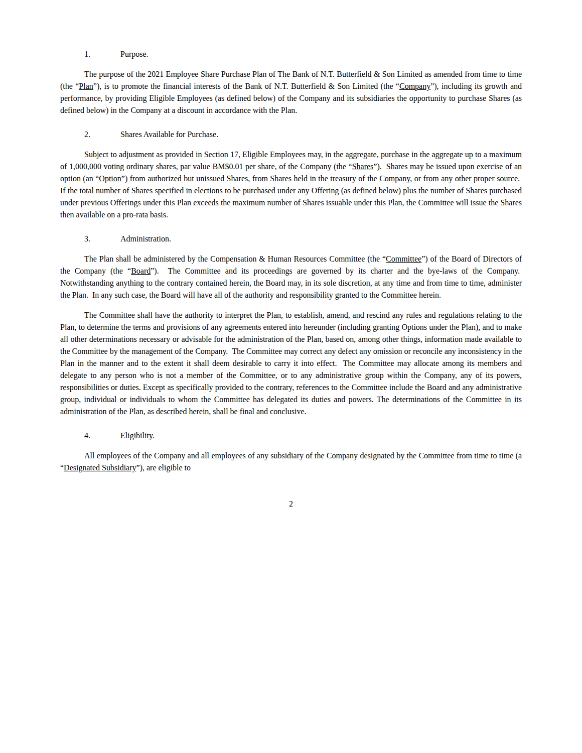1. Purpose.
The purpose of the 2021 Employee Share Purchase Plan of The Bank of N.T. Butterfield & Son Limited as amended from time to time (the “Plan”), is to promote the financial interests of the Bank of N.T. Butterfield & Son Limited (the “Company”), including its growth and performance, by providing Eligible Employees (as defined below) of the Company and its subsidiaries the opportunity to purchase Shares (as defined below) in the Company at a discount in accordance with the Plan.
2. Shares Available for Purchase.
Subject to adjustment as provided in Section 17, Eligible Employees may, in the aggregate, purchase in the aggregate up to a maximum of 1,000,000 voting ordinary shares, par value BM$0.01 per share, of the Company (the “Shares”). Shares may be issued upon exercise of an option (an “Option”) from authorized but unissued Shares, from Shares held in the treasury of the Company, or from any other proper source. If the total number of Shares specified in elections to be purchased under any Offering (as defined below) plus the number of Shares purchased under previous Offerings under this Plan exceeds the maximum number of Shares issuable under this Plan, the Committee will issue the Shares then available on a pro-rata basis.
3. Administration.
The Plan shall be administered by the Compensation & Human Resources Committee (the “Committee”) of the Board of Directors of the Company (the “Board”). The Committee and its proceedings are governed by its charter and the bye-laws of the Company. Notwithstanding anything to the contrary contained herein, the Board may, in its sole discretion, at any time and from time to time, administer the Plan. In any such case, the Board will have all of the authority and responsibility granted to the Committee herein.
The Committee shall have the authority to interpret the Plan, to establish, amend, and rescind any rules and regulations relating to the Plan, to determine the terms and provisions of any agreements entered into hereunder (including granting Options under the Plan), and to make all other determinations necessary or advisable for the administration of the Plan, based on, among other things, information made available to the Committee by the management of the Company. The Committee may correct any defect any omission or reconcile any inconsistency in the Plan in the manner and to the extent it shall deem desirable to carry it into effect. The Committee may allocate among its members and delegate to any person who is not a member of the Committee, or to any administrative group within the Company, any of its powers, responsibilities or duties. Except as specifically provided to the contrary, references to the Committee include the Board and any administrative group, individual or individuals to whom the Committee has delegated its duties and powers. The determinations of the Committee in its administration of the Plan, as described herein, shall be final and conclusive.
4. Eligibility.
All employees of the Company and all employees of any subsidiary of the Company designated by the Committee from time to time (a “Designated Subsidiary”), are eligible to
2